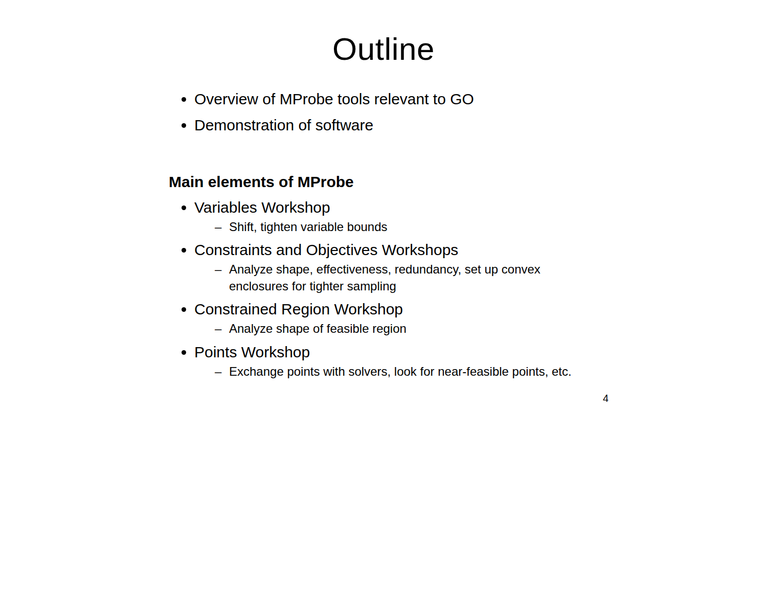Outline
Overview of MProbe tools relevant to GO
Demonstration of software
Main elements of MProbe
Variables Workshop
Shift, tighten variable bounds
Constraints and Objectives Workshops
Analyze shape, effectiveness, redundancy, set up convex enclosures for tighter sampling
Constrained Region Workshop
Analyze shape of feasible region
Points Workshop
Exchange points with solvers, look for near-feasible points, etc.
4